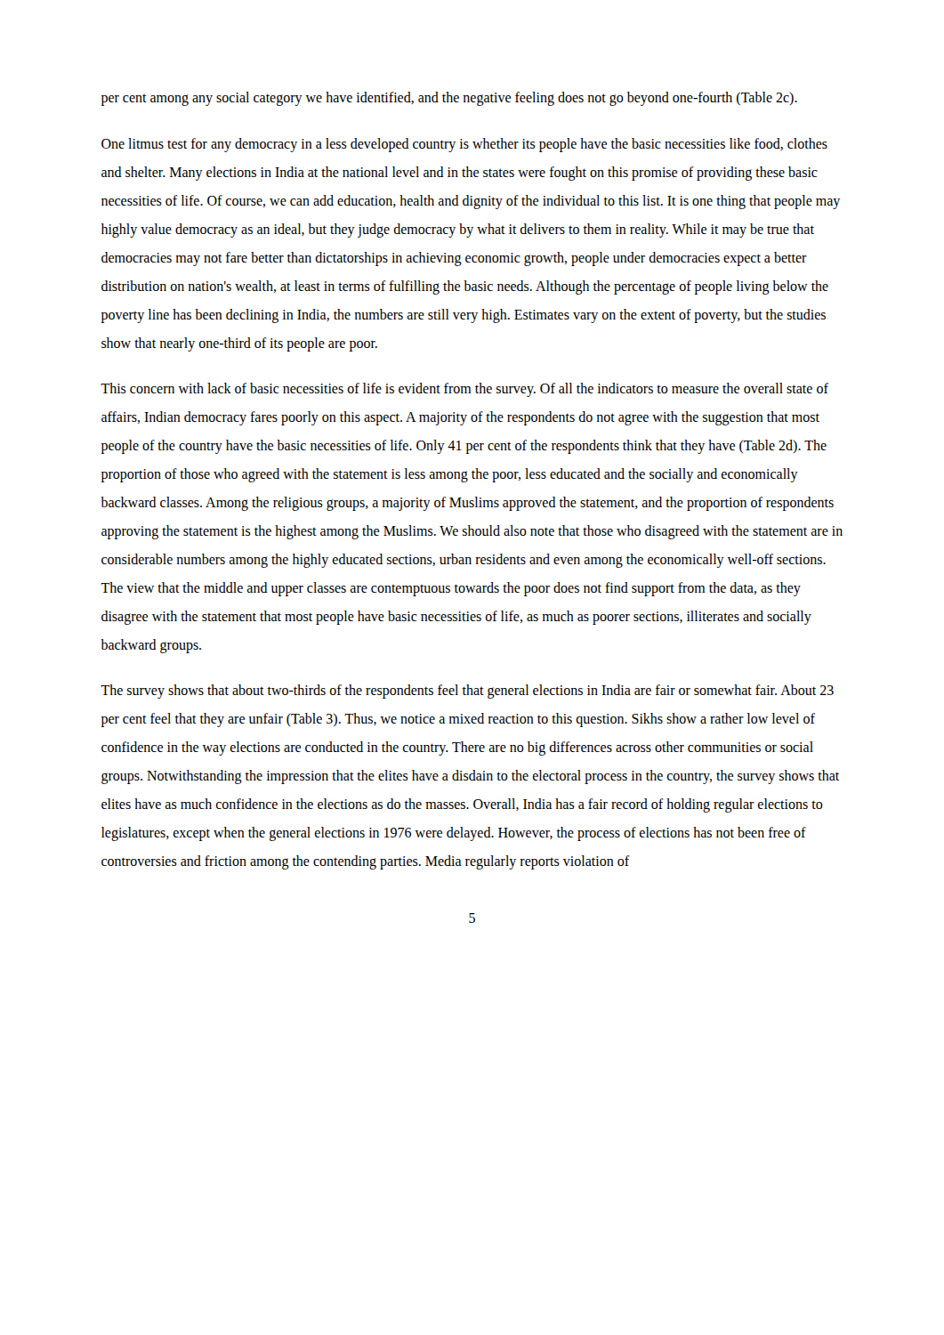per cent among any social category we have identified, and the negative feeling does not go beyond one-fourth (Table 2c).
One litmus test for any democracy in a less developed country is whether its people have the basic necessities like food, clothes and shelter. Many elections in India at the national level and in the states were fought on this promise of providing these basic necessities of life. Of course, we can add education, health and dignity of the individual to this list. It is one thing that people may highly value democracy as an ideal, but they judge democracy by what it delivers to them in reality. While it may be true that democracies may not fare better than dictatorships in achieving economic growth, people under democracies expect a better distribution on nation's wealth, at least in terms of fulfilling the basic needs. Although the percentage of people living below the poverty line has been declining in India, the numbers are still very high. Estimates vary on the extent of poverty, but the studies show that nearly one-third of its people are poor.
This concern with lack of basic necessities of life is evident from the survey. Of all the indicators to measure the overall state of affairs, Indian democracy fares poorly on this aspect. A majority of the respondents do not agree with the suggestion that most people of the country have the basic necessities of life. Only 41 per cent of the respondents think that they have (Table 2d). The proportion of those who agreed with the statement is less among the poor, less educated and the socially and economically backward classes. Among the religious groups, a majority of Muslims approved the statement, and the proportion of respondents approving the statement is the highest among the Muslims. We should also note that those who disagreed with the statement are in considerable numbers among the highly educated sections, urban residents and even among the economically well-off sections. The view that the middle and upper classes are contemptuous towards the poor does not find support from the data, as they disagree with the statement that most people have basic necessities of life, as much as poorer sections, illiterates and socially backward groups.
The survey shows that about two-thirds of the respondents feel that general elections in India are fair or somewhat fair. About 23 per cent feel that they are unfair (Table 3). Thus, we notice a mixed reaction to this question. Sikhs show a rather low level of confidence in the way elections are conducted in the country. There are no big differences across other communities or social groups. Notwithstanding the impression that the elites have a disdain to the electoral process in the country, the survey shows that elites have as much confidence in the elections as do the masses. Overall, India has a fair record of holding regular elections to legislatures, except when the general elections in 1976 were delayed. However, the process of elections has not been free of controversies and friction among the contending parties. Media regularly reports violation of
5